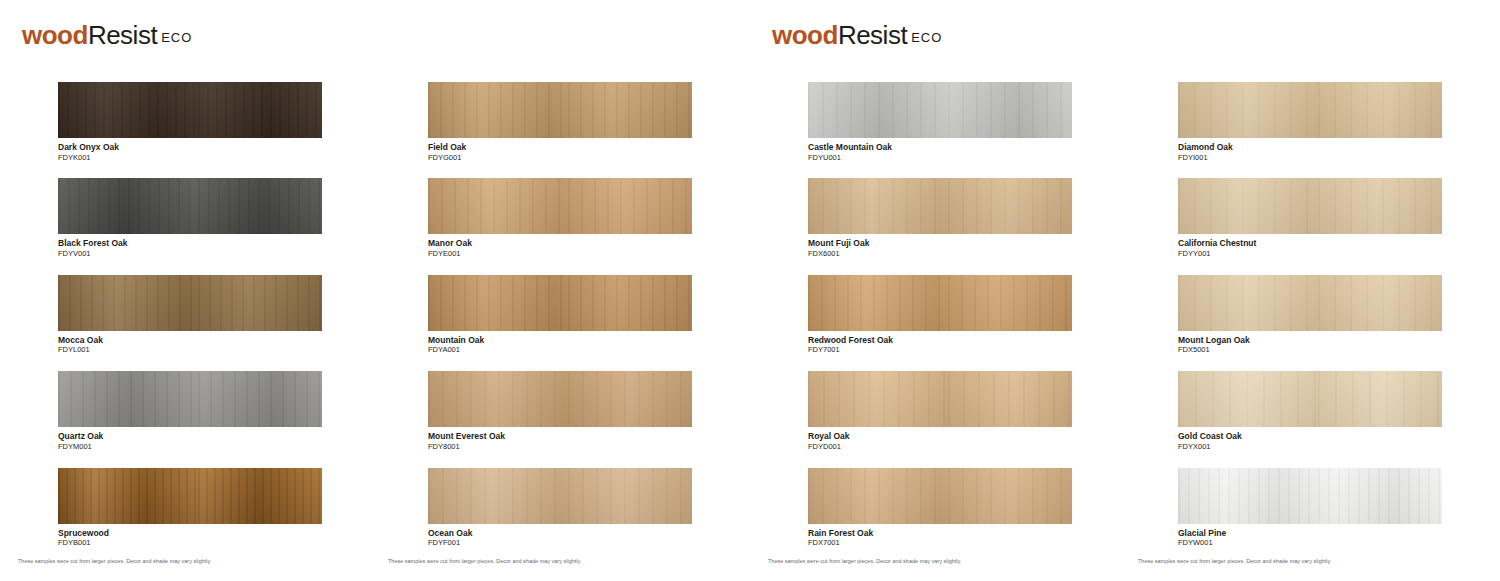wood Resist ECO
Dark Onyx Oak
FDYK001
Black Forest Oak
FDYV001
Mocca Oak
FDYL001
Quartz Oak
FDYM001
Sprucewood
FDYB001
These samples were cut from larger pieces. Decor and shade may vary slightly.
Field Oak
FDYG001
Manor Oak
FDYE001
Mountain Oak
FDYA001
Mount Everest Oak
FDY8001
Ocean Oak
FDYF001
These samples were cut from larger pieces. Decor and shade may vary slightly.
wood Resist ECO
Castle Mountain Oak
FDYU001
Mount Fuji Oak
FDX6001
Redwood Forest Oak
FDY7001
Royal Oak
FDYD001
Rain Forest Oak
FDX7001
These samples were cut from larger pieces. Decor and shade may vary slightly.
Diamond Oak
FDYI001
California Chestnut
FDYY001
Mount Logan Oak
FDX5001
Gold Coast Oak
FDYX001
Glacial Pine
FDYW001
These samples were cut from larger pieces. Decor and shade may vary slightly.